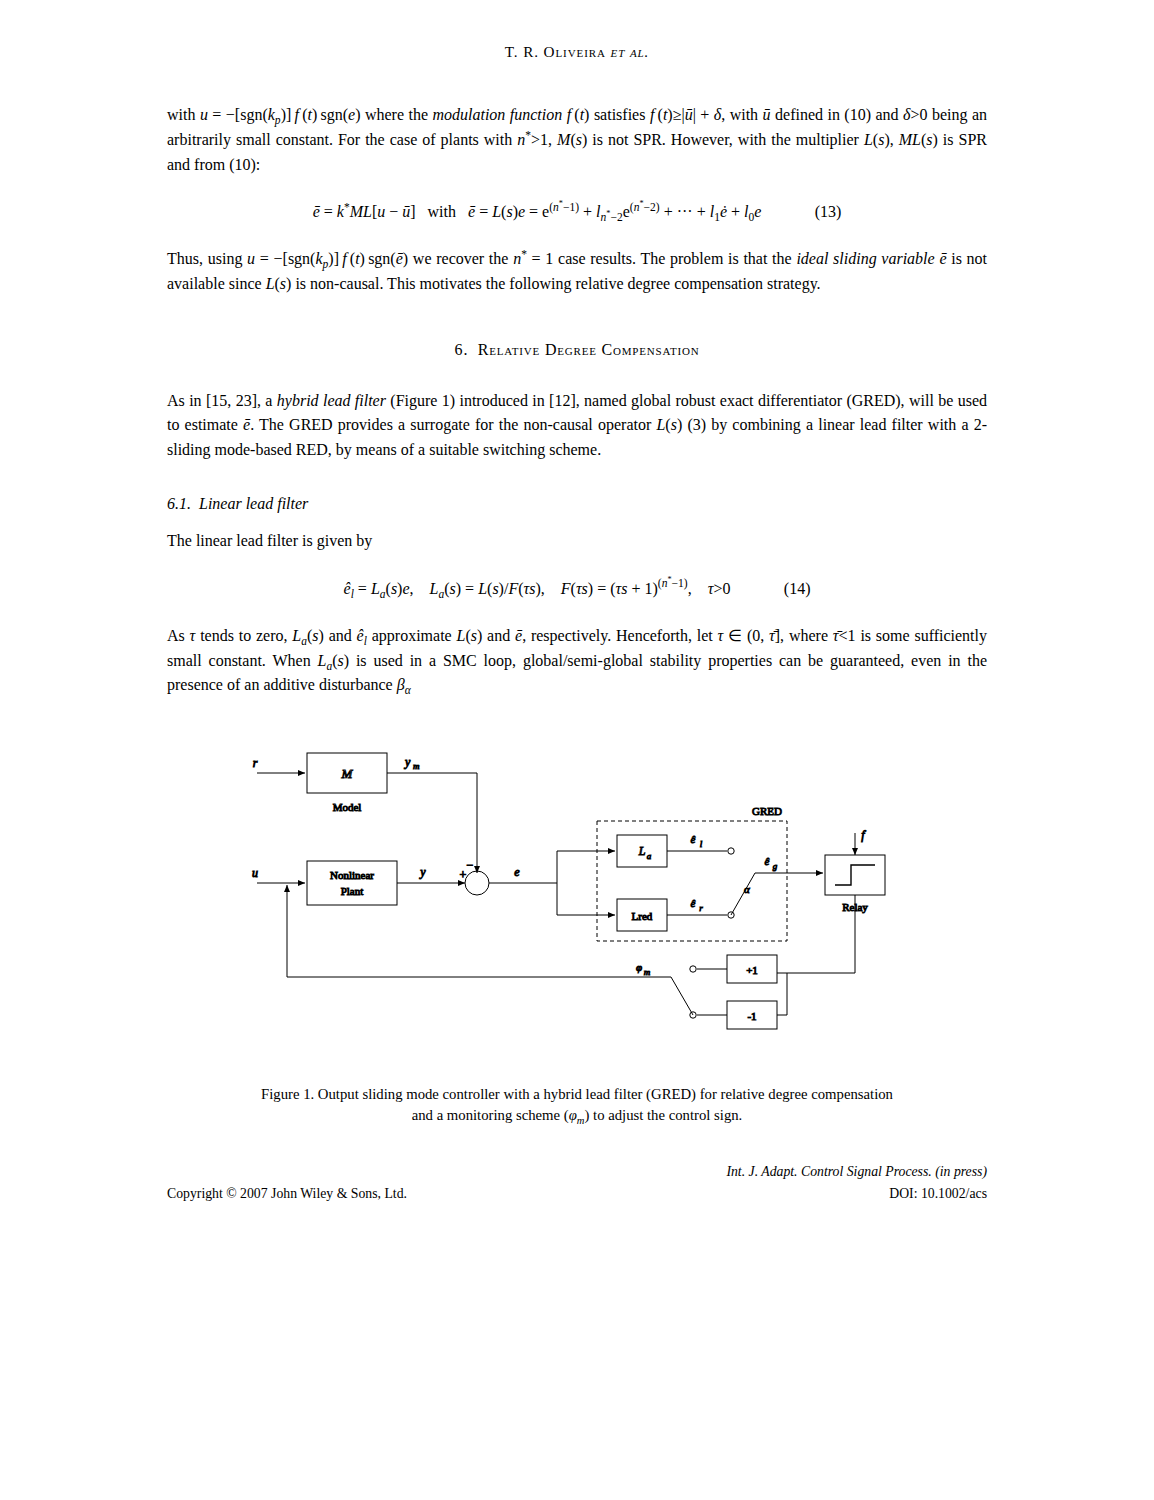T. R. Oliveira et al.
with u = −[sgn(kp)] f (t) sgn(e) where the modulation function f (t) satisfies f (t)≥|ū| + δ, with ū defined in (10) and δ>0 being an arbitrarily small constant. For the case of plants with n*>1, M(s) is not SPR. However, with the multiplier L(s), ML(s) is SPR and from (10):
ē = k*ML[u − ū] with ē = L(s)e = e(n*−1) + ln*−2e(n*−2) + ··· + l1ė + l0e
(13)
Thus, using u = −[sgn(kp)] f (t) sgn(ē) we recover the n* = 1 case results. The problem is that the ideal sliding variable ē is not available since L(s) is non-causal. This motivates the following relative degree compensation strategy.
6. Relative Degree Compensation
As in [15, 23], a hybrid lead filter (Figure 1) introduced in [12], named global robust exact differentiator (GRED), will be used to estimate ē. The GRED provides a surrogate for the non-causal operator L(s) (3) by combining a linear lead filter with a 2-sliding mode-based RED, by means of a suitable switching scheme.
6.1. Linear lead filter
The linear lead filter is given by
êl = La(s)e, La(s) = L(s)/F(τs), F(τs) = (τs + 1)(n*−1), τ>0
(14)
As τ tends to zero, La(s) and êl approximate L(s) and ē, respectively. Henceforth, let τ ∈ (0, τ̄], where τ̄<1 is some sufficiently small constant. When La(s) is used in a SMC loop, global/semi-global stability properties can be guaranteed, even in the presence of an additive disturbance βα
r M Model y m u Nonlinear Plant y − + e GRED L a Lred ê l ê r α ê g f Relay +1 -1 φ m
Figure 1. Output sliding mode controller with a hybrid lead filter (GRED) for relative degree compensation
and a monitoring scheme (φm) to adjust the control sign.
Copyright © 2007 John Wiley & Sons, Ltd.
Int. J. Adapt. Control Signal Process. (in press)
DOI: 10.1002/acs